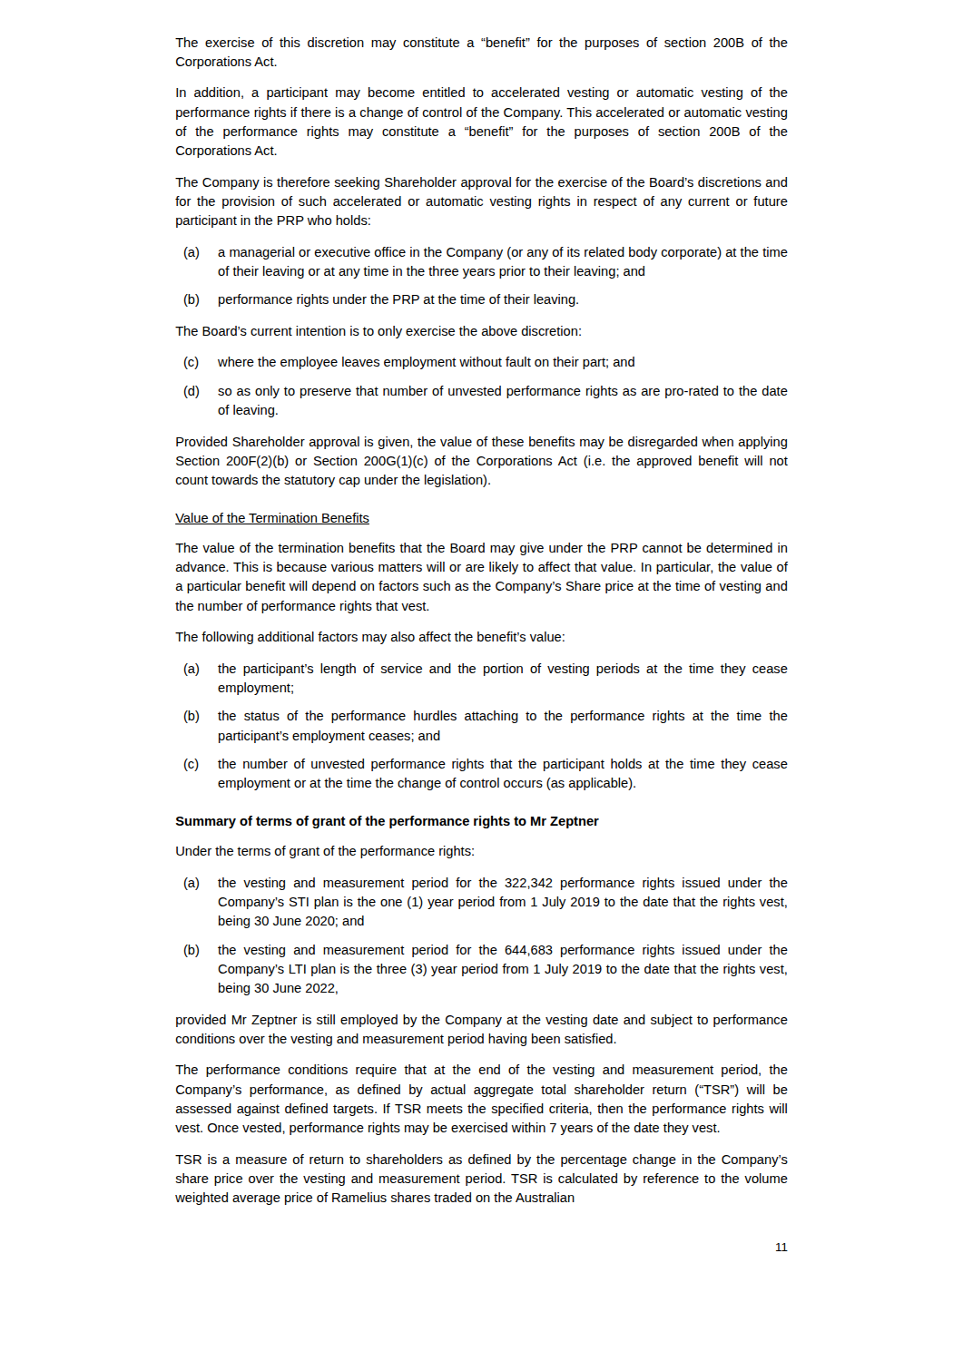The exercise of this discretion may constitute a “benefit” for the purposes of section 200B of the Corporations Act.
In addition, a participant may become entitled to accelerated vesting or automatic vesting of the performance rights if there is a change of control of the Company. This accelerated or automatic vesting of the performance rights may constitute a “benefit” for the purposes of section 200B of the Corporations Act.
The Company is therefore seeking Shareholder approval for the exercise of the Board’s discretions and for the provision of such accelerated or automatic vesting rights in respect of any current or future participant in the PRP who holds:
(a) a managerial or executive office in the Company (or any of its related body corporate) at the time of their leaving or at any time in the three years prior to their leaving; and
(b) performance rights under the PRP at the time of their leaving.
The Board’s current intention is to only exercise the above discretion:
(c) where the employee leaves employment without fault on their part; and
(d) so as only to preserve that number of unvested performance rights as are pro-rated to the date of leaving.
Provided Shareholder approval is given, the value of these benefits may be disregarded when applying Section 200F(2)(b) or Section 200G(1)(c) of the Corporations Act (i.e. the approved benefit will not count towards the statutory cap under the legislation).
Value of the Termination Benefits
The value of the termination benefits that the Board may give under the PRP cannot be determined in advance. This is because various matters will or are likely to affect that value. In particular, the value of a particular benefit will depend on factors such as the Company’s Share price at the time of vesting and the number of performance rights that vest.
The following additional factors may also affect the benefit’s value:
(a) the participant’s length of service and the portion of vesting periods at the time they cease employment;
(b) the status of the performance hurdles attaching to the performance rights at the time the participant’s employment ceases; and
(c) the number of unvested performance rights that the participant holds at the time they cease employment or at the time the change of control occurs (as applicable).
Summary of terms of grant of the performance rights to Mr Zeptner
Under the terms of grant of the performance rights:
(a) the vesting and measurement period for the 322,342 performance rights issued under the Company’s STI plan is the one (1) year period from 1 July 2019 to the date that the rights vest, being 30 June 2020; and
(b) the vesting and measurement period for the 644,683 performance rights issued under the Company’s LTI plan is the three (3) year period from 1 July 2019 to the date that the rights vest, being 30 June 2022,
provided Mr Zeptner is still employed by the Company at the vesting date and subject to performance conditions over the vesting and measurement period having been satisfied.
The performance conditions require that at the end of the vesting and measurement period, the Company’s performance, as defined by actual aggregate total shareholder return (“TSR”) will be assessed against defined targets. If TSR meets the specified criteria, then the performance rights will vest. Once vested, performance rights may be exercised within 7 years of the date they vest.
TSR is a measure of return to shareholders as defined by the percentage change in the Company’s share price over the vesting and measurement period. TSR is calculated by reference to the volume weighted average price of Ramelius shares traded on the Australian
11